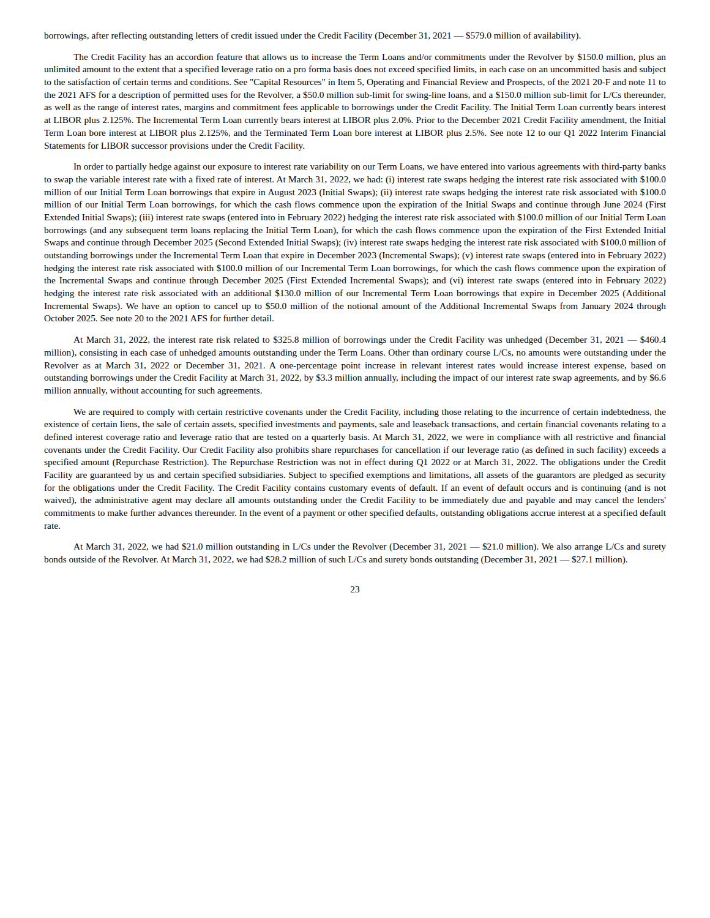borrowings, after reflecting outstanding letters of credit issued under the Credit Facility (December 31, 2021 — $579.0 million of availability).
The Credit Facility has an accordion feature that allows us to increase the Term Loans and/or commitments under the Revolver by $150.0 million, plus an unlimited amount to the extent that a specified leverage ratio on a pro forma basis does not exceed specified limits, in each case on an uncommitted basis and subject to the satisfaction of certain terms and conditions. See "Capital Resources" in Item 5, Operating and Financial Review and Prospects, of the 2021 20-F and note 11 to the 2021 AFS for a description of permitted uses for the Revolver, a $50.0 million sub-limit for swing-line loans, and a $150.0 million sub-limit for L/Cs thereunder, as well as the range of interest rates, margins and commitment fees applicable to borrowings under the Credit Facility. The Initial Term Loan currently bears interest at LIBOR plus 2.125%. The Incremental Term Loan currently bears interest at LIBOR plus 2.0%. Prior to the December 2021 Credit Facility amendment, the Initial Term Loan bore interest at LIBOR plus 2.125%, and the Terminated Term Loan bore interest at LIBOR plus 2.5%. See note 12 to our Q1 2022 Interim Financial Statements for LIBOR successor provisions under the Credit Facility.
In order to partially hedge against our exposure to interest rate variability on our Term Loans, we have entered into various agreements with third-party banks to swap the variable interest rate with a fixed rate of interest. At March 31, 2022, we had: (i) interest rate swaps hedging the interest rate risk associated with $100.0 million of our Initial Term Loan borrowings that expire in August 2023 (Initial Swaps); (ii) interest rate swaps hedging the interest rate risk associated with $100.0 million of our Initial Term Loan borrowings, for which the cash flows commence upon the expiration of the Initial Swaps and continue through June 2024 (First Extended Initial Swaps); (iii) interest rate swaps (entered into in February 2022) hedging the interest rate risk associated with $100.0 million of our Initial Term Loan borrowings (and any subsequent term loans replacing the Initial Term Loan), for which the cash flows commence upon the expiration of the First Extended Initial Swaps and continue through December 2025 (Second Extended Initial Swaps); (iv) interest rate swaps hedging the interest rate risk associated with $100.0 million of outstanding borrowings under the Incremental Term Loan that expire in December 2023 (Incremental Swaps); (v) interest rate swaps (entered into in February 2022) hedging the interest rate risk associated with $100.0 million of our Incremental Term Loan borrowings, for which the cash flows commence upon the expiration of the Incremental Swaps and continue through December 2025 (First Extended Incremental Swaps); and (vi) interest rate swaps (entered into in February 2022) hedging the interest rate risk associated with an additional $130.0 million of our Incremental Term Loan borrowings that expire in December 2025 (Additional Incremental Swaps). We have an option to cancel up to $50.0 million of the notional amount of the Additional Incremental Swaps from January 2024 through October 2025. See note 20 to the 2021 AFS for further detail.
At March 31, 2022, the interest rate risk related to $325.8 million of borrowings under the Credit Facility was unhedged (December 31, 2021 — $460.4 million), consisting in each case of unhedged amounts outstanding under the Term Loans. Other than ordinary course L/Cs, no amounts were outstanding under the Revolver as at March 31, 2022 or December 31, 2021. A one-percentage point increase in relevant interest rates would increase interest expense, based on outstanding borrowings under the Credit Facility at March 31, 2022, by $3.3 million annually, including the impact of our interest rate swap agreements, and by $6.6 million annually, without accounting for such agreements.
We are required to comply with certain restrictive covenants under the Credit Facility, including those relating to the incurrence of certain indebtedness, the existence of certain liens, the sale of certain assets, specified investments and payments, sale and leaseback transactions, and certain financial covenants relating to a defined interest coverage ratio and leverage ratio that are tested on a quarterly basis. At March 31, 2022, we were in compliance with all restrictive and financial covenants under the Credit Facility. Our Credit Facility also prohibits share repurchases for cancellation if our leverage ratio (as defined in such facility) exceeds a specified amount (Repurchase Restriction). The Repurchase Restriction was not in effect during Q1 2022 or at March 31, 2022. The obligations under the Credit Facility are guaranteed by us and certain specified subsidiaries. Subject to specified exemptions and limitations, all assets of the guarantors are pledged as security for the obligations under the Credit Facility. The Credit Facility contains customary events of default. If an event of default occurs and is continuing (and is not waived), the administrative agent may declare all amounts outstanding under the Credit Facility to be immediately due and payable and may cancel the lenders' commitments to make further advances thereunder. In the event of a payment or other specified defaults, outstanding obligations accrue interest at a specified default rate.
At March 31, 2022, we had $21.0 million outstanding in L/Cs under the Revolver (December 31, 2021 — $21.0 million). We also arrange L/Cs and surety bonds outside of the Revolver. At March 31, 2022, we had $28.2 million of such L/Cs and surety bonds outstanding (December 31, 2021 — $27.1 million).
23